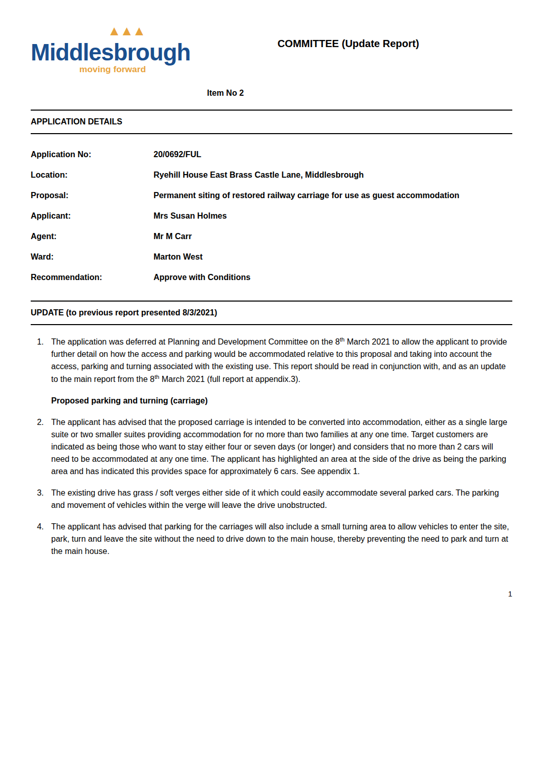▲▲▲
Middlesbrough
moving forward
COMMITTEE (Update Report)
Item No 2
APPLICATION DETAILS
| Application No: | 20/0692/FUL |
| Location: | Ryehill House East Brass Castle Lane, Middlesbrough |
| Proposal: | Permanent siting of restored railway carriage for use as guest accommodation |
| Applicant: | Mrs Susan Holmes |
| Agent: | Mr M Carr |
| Ward: | Marton West |
| Recommendation: | Approve with Conditions |
UPDATE (to previous report presented 8/3/2021)
The application was deferred at Planning and Development Committee on the 8th March 2021 to allow the applicant to provide further detail on how the access and parking would be accommodated relative to this proposal and taking into account the access, parking and turning associated with the existing use. This report should be read in conjunction with, and as an update to the main report from the 8th March 2021 (full report at appendix.3).
Proposed parking and turning (carriage)
The applicant has advised that the proposed carriage is intended to be converted into accommodation, either as a single large suite or two smaller suites providing accommodation for no more than two families at any one time. Target customers are indicated as being those who want to stay either four or seven days (or longer) and considers that no more than 2 cars will need to be accommodated at any one time. The applicant has highlighted an area at the side of the drive as being the parking area and has indicated this provides space for approximately 6 cars. See appendix 1.
The existing drive has grass / soft verges either side of it which could easily accommodate several parked cars. The parking and movement of vehicles within the verge will leave the drive unobstructed.
The applicant has advised that parking for the carriages will also include a small turning area to allow vehicles to enter the site, park, turn and leave the site without the need to drive down to the main house, thereby preventing the need to park and turn at the main house.
1